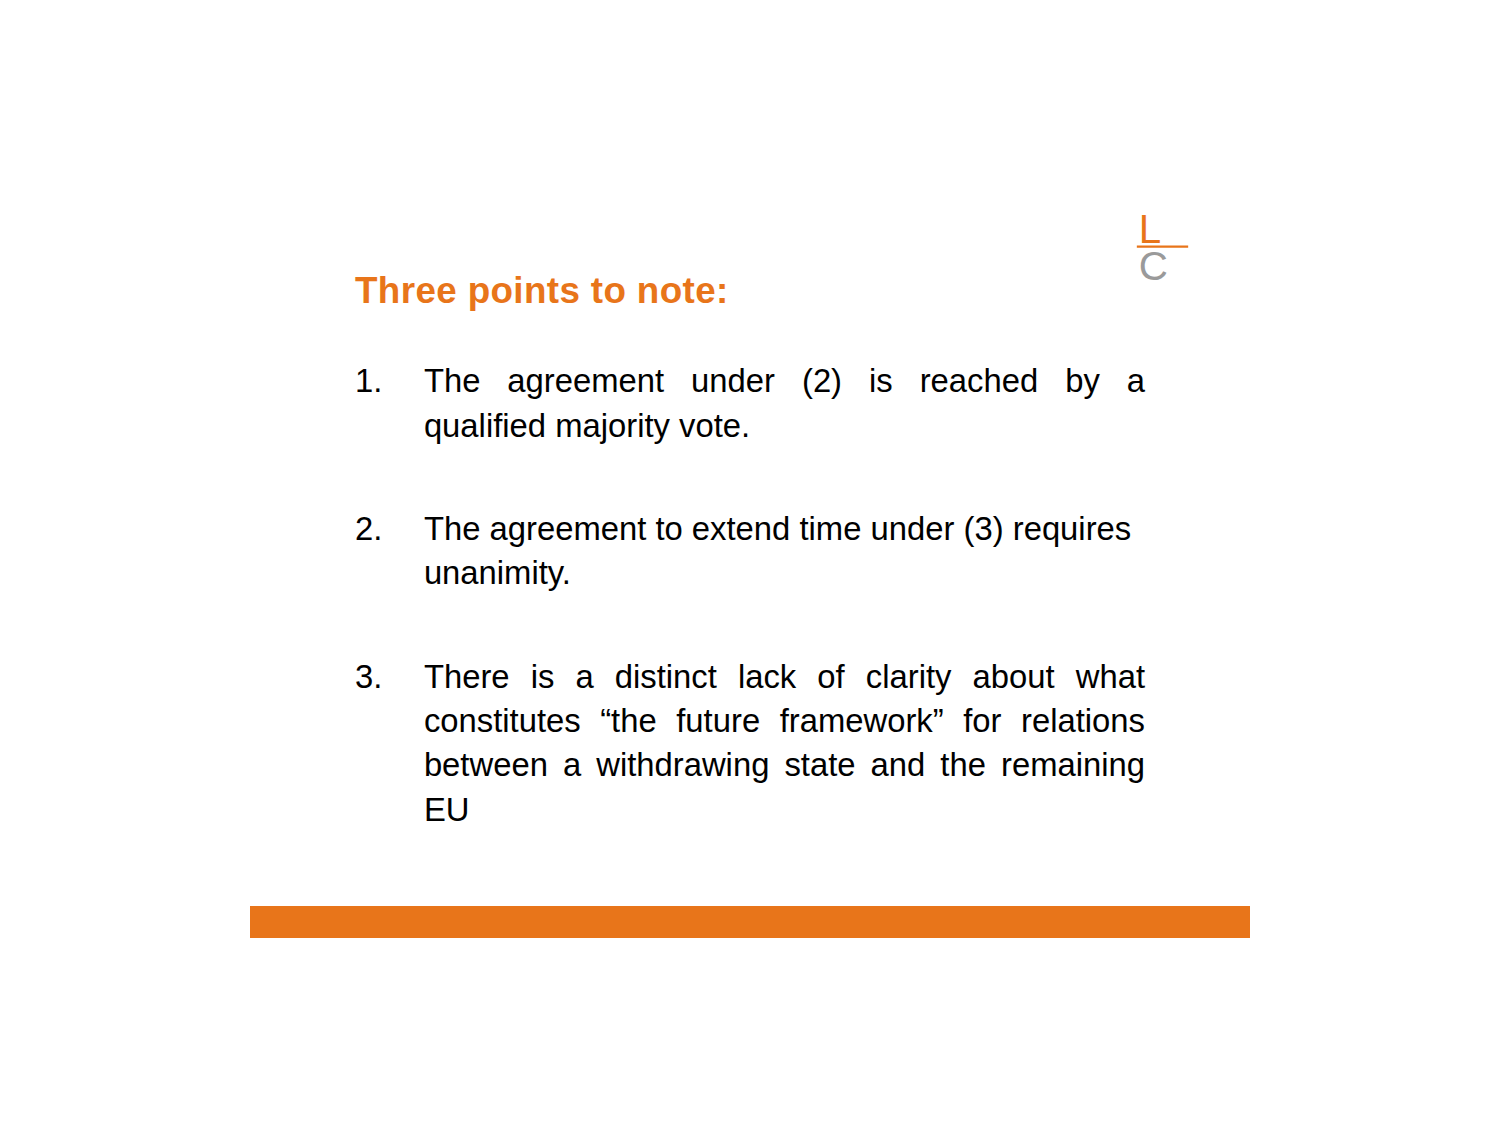L C logo L C
Three points to note:
The agreement under (2) is reached by a qualified majority vote.
The agreement to extend time under (3) requires unanimity.
There is a distinct lack of clarity about what constitutes “the future framework” for relations between a withdrawing state and the remaining EU